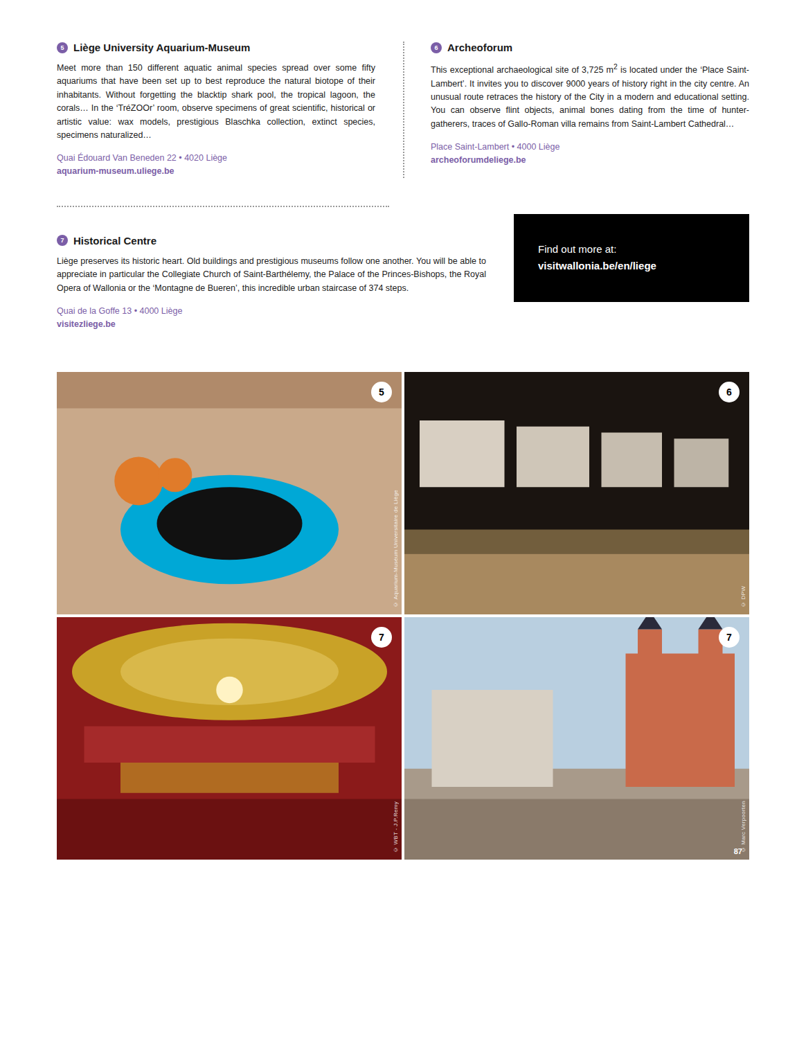5 Liège University Aquarium-Museum
Meet more than 150 different aquatic animal species spread over some fifty aquariums that have been set up to best reproduce the natural biotope of their inhabitants. Without forgetting the blacktip shark pool, the tropical lagoon, the corals… In the ‘TréZOOr’ room, observe specimens of great scientific, historical or artistic value: wax models, prestigious Blaschka collection, extinct species, specimens naturalized…
Quai Édouard Van Beneden 22 • 4020 Liège
aquarium-museum.uliege.be
6 Archeoforum
This exceptional archaeological site of 3,725 m2 is located under the ‘Place Saint-Lambert’. It invites you to discover 9000 years of history right in the city centre. An unusual route retraces the history of the City in a modern and educational setting. You can observe flint objects, animal bones dating from the time of hunter-gatherers, traces of Gallo-Roman villa remains from Saint-Lambert Cathedral…
Place Saint-Lambert • 4000 Liège
archeoforumdeliege.be
7 Historical Centre
Liège preserves its historic heart. Old buildings and prestigious museums follow one another. You will be able to appreciate in particular the Collegiate Church of Saint-Barthélemy, the Palace of the Princes-Bishops, the Royal Opera of Wallonia or the ‘Montagne de Bueren’, this incredible urban staircase of 374 steps.
Quai de la Goffe 13 • 4000 Liège
visitezliege.be
Find out more at: visitwallonia.be/en/liege
5
© Aquarium-Muséum Universitaire de Liège
6
© DPW
7
© WBT - J.P.Remy
7
© Marc Verpoorten
87